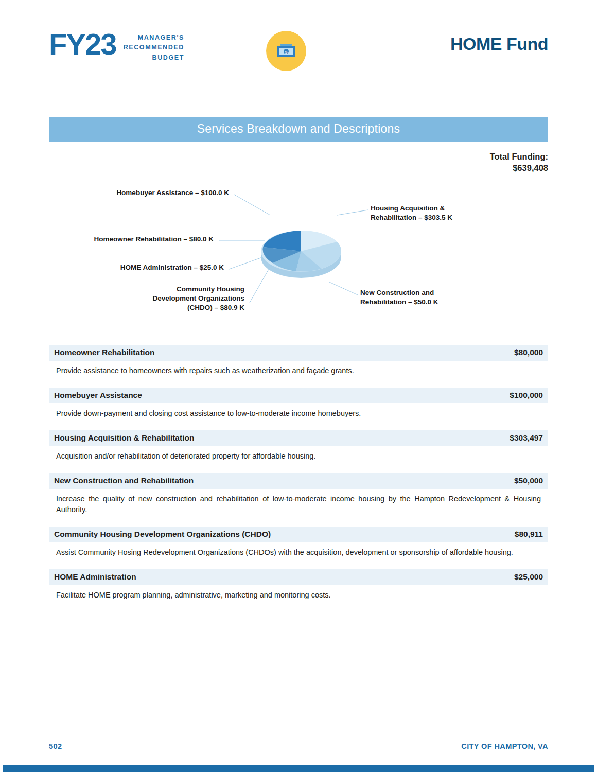FY23
Manager's
Recommended
Budget
$
HOME Fund
Services Breakdown and Descriptions
Total Funding:
$639,408
Homebuyer Assistance – $100.0 K
Homeowner Rehabilitation – $80.0 K
HOME Administration – $25.0 K
Community Housing
Development Organizations
(CHDO) – $80.9 K
Housing Acquisition &
Rehabilitation – $303.5 K
New Construction and
Rehabilitation – $50.0 K
Homeowner Rehabilitation$80,000
Provide assistance to homeowners with repairs such as weatherization and façade grants.
Homebuyer Assistance$100,000
Provide down-payment and closing cost assistance to low-to-moderate income homebuyers.
Housing Acquisition & Rehabilitation$303,497
Acquisition and/or rehabilitation of deteriorated property for affordable housing.
New Construction and Rehabilitation$50,000
Increase the quality of new construction and rehabilitation of low-to-moderate income housing by the Hampton Redevelopment & Housing Authority.
Community Housing Development Organizations (CHDO)$80,911
Assist Community Hosing Redevelopment Organizations (CHDOs) with the acquisition, development or sponsorship of affordable housing.
HOME Administration$25,000
Facilitate HOME program planning, administrative, marketing and monitoring costs.
502
CITY OF HAMPTON, VA